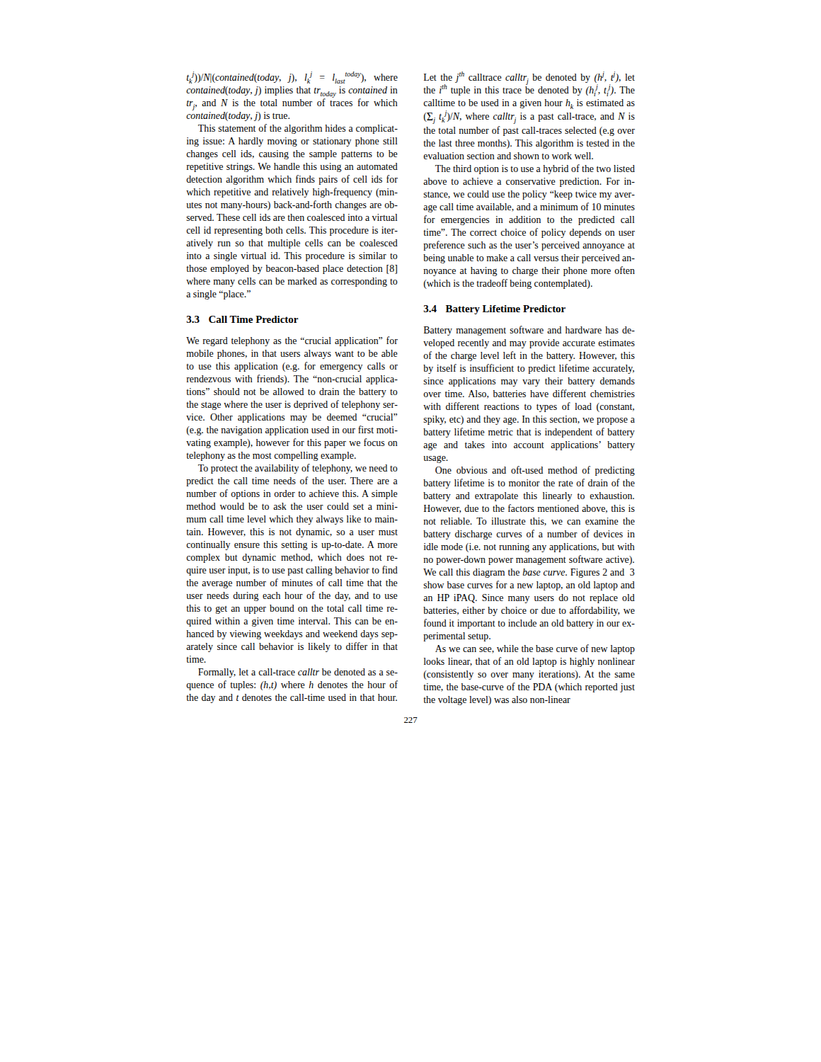tkj))/N|(contained(today, j), lkj = llasttoday), where contained(today, j) implies that trtoday is contained in trj, and N is the total number of traces for which contained(today, j) is true.
This statement of the algorithm hides a complicating issue: A hardly moving or stationary phone still changes cell ids, causing the sample patterns to be repetitive strings. We handle this using an automated detection algorithm which finds pairs of cell ids for which repetitive and relatively high-frequency (minutes not many-hours) back-and-forth changes are observed. These cell ids are then coalesced into a virtual cell id representing both cells. This procedure is iteratively run so that multiple cells can be coalesced into a single virtual id. This procedure is similar to those employed by beacon-based place detection [8] where many cells can be marked as corresponding to a single “place.”
3.3 Call Time Predictor
We regard telephony as the “crucial application” for mobile phones, in that users always want to be able to use this application (e.g. for emergency calls or rendezvous with friends). The “non-crucial applications” should not be allowed to drain the battery to the stage where the user is deprived of telephony service. Other applications may be deemed “crucial” (e.g. the navigation application used in our first motivating example), however for this paper we focus on telephony as the most compelling example.
To protect the availability of telephony, we need to predict the call time needs of the user. There are a number of options in order to achieve this. A simple method would be to ask the user could set a minimum call time level which they always like to maintain. However, this is not dynamic, so a user must continually ensure this setting is up-to-date. A more complex but dynamic method, which does not require user input, is to use past calling behavior to find the average number of minutes of call time that the user needs during each hour of the day, and to use this to get an upper bound on the total call time required within a given time interval. This can be enhanced by viewing weekdays and weekend days separately since call behavior is likely to differ in that time.
Formally, let a call-trace calltr be denoted as a sequence of tuples: (h,t) where h denotes the hour of the day and t denotes the call-time used in that hour. Let the jth calltrace calltrj be denoted by (hj, tj), let the ith tuple in this trace be denoted by (hij, tij). The calltime to be used in a given hour hk is estimated as (Σj tkj)/N, where calltrj is a past call-trace, and N is the total number of past call-traces selected (e.g over the last three months). This algorithm is tested in the evaluation section and shown to work well.
The third option is to use a hybrid of the two listed above to achieve a conservative prediction. For instance, we could use the policy “keep twice my average call time available, and a minimum of 10 minutes for emergencies in addition to the predicted call time”. The correct choice of policy depends on user preference such as the user’s perceived annoyance at being unable to make a call versus their perceived annoyance at having to charge their phone more often (which is the tradeoff being contemplated).
3.4 Battery Lifetime Predictor
Battery management software and hardware has developed recently and may provide accurate estimates of the charge level left in the battery. However, this by itself is insufficient to predict lifetime accurately, since applications may vary their battery demands over time. Also, batteries have different chemistries with different reactions to types of load (constant, spiky, etc) and they age. In this section, we propose a battery lifetime metric that is independent of battery age and takes into account applications’ battery usage.
One obvious and oft-used method of predicting battery lifetime is to monitor the rate of drain of the battery and extrapolate this linearly to exhaustion. However, due to the factors mentioned above, this is not reliable. To illustrate this, we can examine the battery discharge curves of a number of devices in idle mode (i.e. not running any applications, but with no power-down power management software active). We call this diagram the base curve. Figures 2 and 3 show base curves for a new laptop, an old laptop and an HP iPAQ. Since many users do not replace old batteries, either by choice or due to affordability, we found it important to include an old battery in our experimental setup.
As we can see, while the base curve of new laptop looks linear, that of an old laptop is highly nonlinear (consistently so over many iterations). At the same time, the base-curve of the PDA (which reported just the voltage level) was also non-linear
227